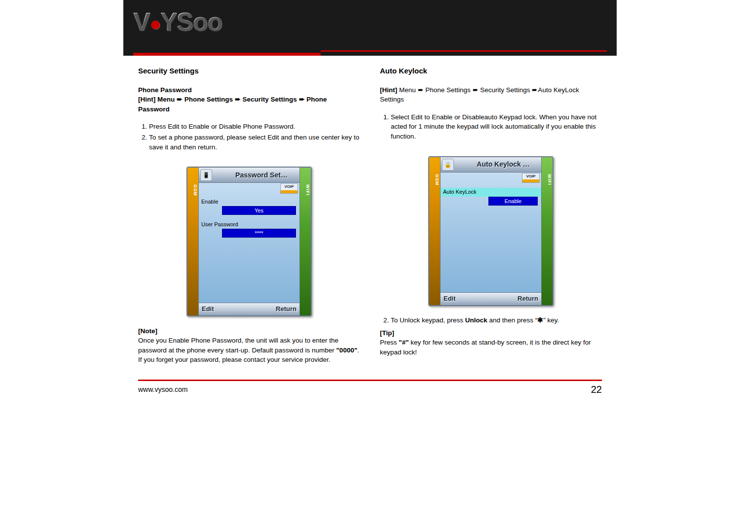V●YSoo
Security Settings
Phone Password
[Hint] Menu ➨ Phone Settings ➨ Security Settings ➨ Phone Password
Press Edit to Enable or Disable Phone Password.
To set a phone password, please select Edit and then use center key to save it and then return.
📱
Password Set…
GSM
WIFI
VOIP
Enable
Yes
User Password
****
Edit Return
[Note]
Once you Enable Phone Password, the unit will ask you to enter the password at the phone every start-up. Default password is number "0000". If you forget your password, please contact your service provider.
Auto Keylock
[Hint] Menu ➨ Phone Settings ➨ Security Settings ➨Auto KeyLock Settings
Select Edit to Enable or Disableauto Keypad lock. When you have not acted for 1 minute the keypad will lock automatically if you enable this function.
🔒
Auto Keylock …
GSM
WIFI
VOIP
Auto KeyLock
Enable
Edit Return
To Unlock keypad, press Unlock and then press “✱” key.
[Tip]
Press "#" key for few seconds at stand-by screen, it is the direct key for keypad lock!
www.vysoo.com
22